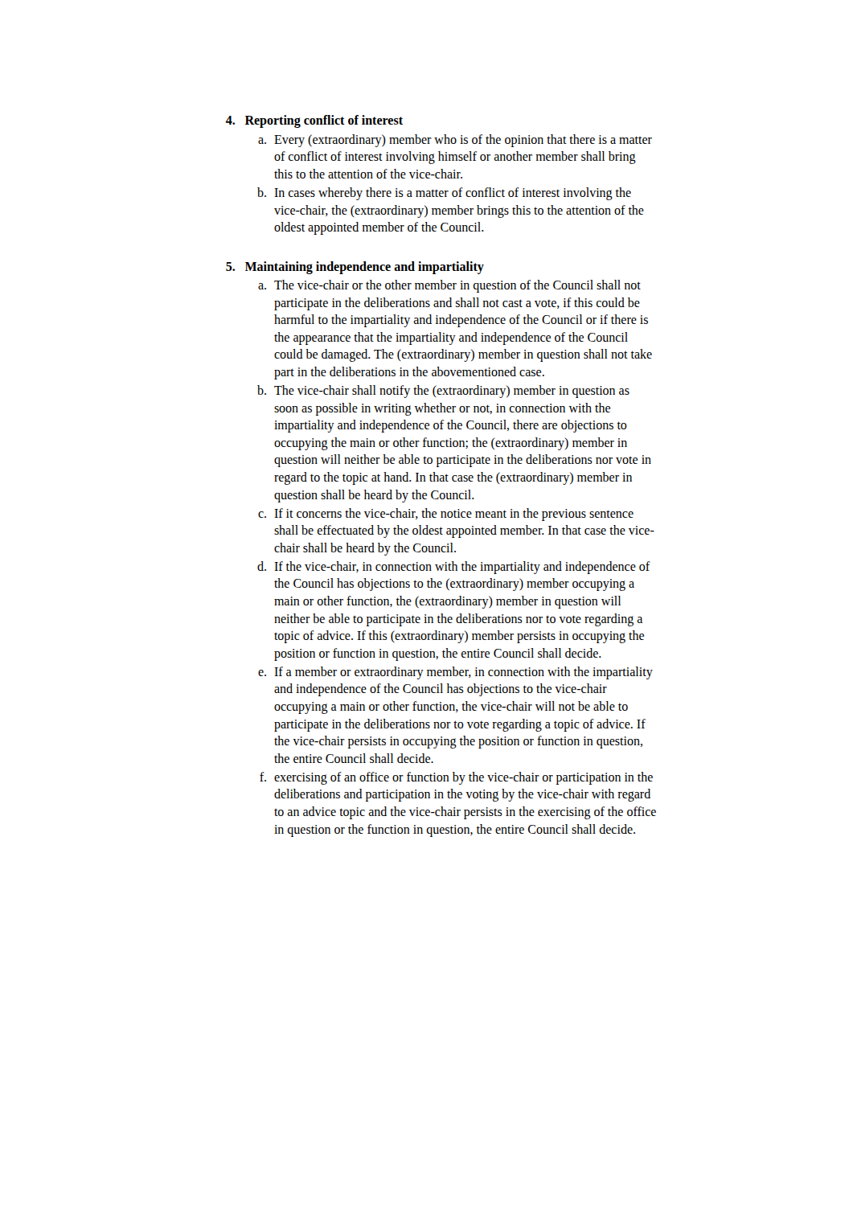Reporting conflict of interest
Every (extraordinary) member who is of the opinion that there is a matter of conflict of interest involving himself or another member shall bring this to the attention of the vice-chair.
In cases whereby there is a matter of conflict of interest involving the vice-chair, the (extraordinary) member brings this to the attention of the oldest appointed member of the Council.
Maintaining independence and impartiality
The vice-chair or the other member in question of the Council shall not participate in the deliberations and shall not cast a vote, if this could be harmful to the impartiality and independence of the Council or if there is the appearance that the impartiality and independence of the Council could be damaged. The (extraordinary) member in question shall not take part in the deliberations in the abovementioned case.
The vice-chair shall notify the (extraordinary) member in question as soon as possible in writing whether or not, in connection with the impartiality and independence of the Council, there are objections to occupying the main or other function; the (extraordinary) member in question will neither be able to participate in the deliberations nor vote in regard to the topic at hand. In that case the (extraordinary) member in question shall be heard by the Council.
If it concerns the vice-chair, the notice meant in the previous sentence shall be effectuated by the oldest appointed member. In that case the vice-chair shall be heard by the Council.
If the vice-chair, in connection with the impartiality and independence of the Council has objections to the (extraordinary) member occupying a main or other function, the (extraordinary) member in question will neither be able to participate in the deliberations nor to vote regarding a topic of advice. If this (extraordinary) member persists in occupying the position or function in question, the entire Council shall decide.
If a member or extraordinary member, in connection with the impartiality and independence of the Council has objections to the vice-chair occupying a main or other function, the vice-chair will not be able to participate in the deliberations nor to vote regarding a topic of advice. If the vice-chair persists in occupying the position or function in question, the entire Council shall decide.
exercising of an office or function by the vice-chair or participation in the deliberations and participation in the voting by the vice-chair with regard to an advice topic and the vice-chair persists in the exercising of the office in question or the function in question, the entire Council shall decide.